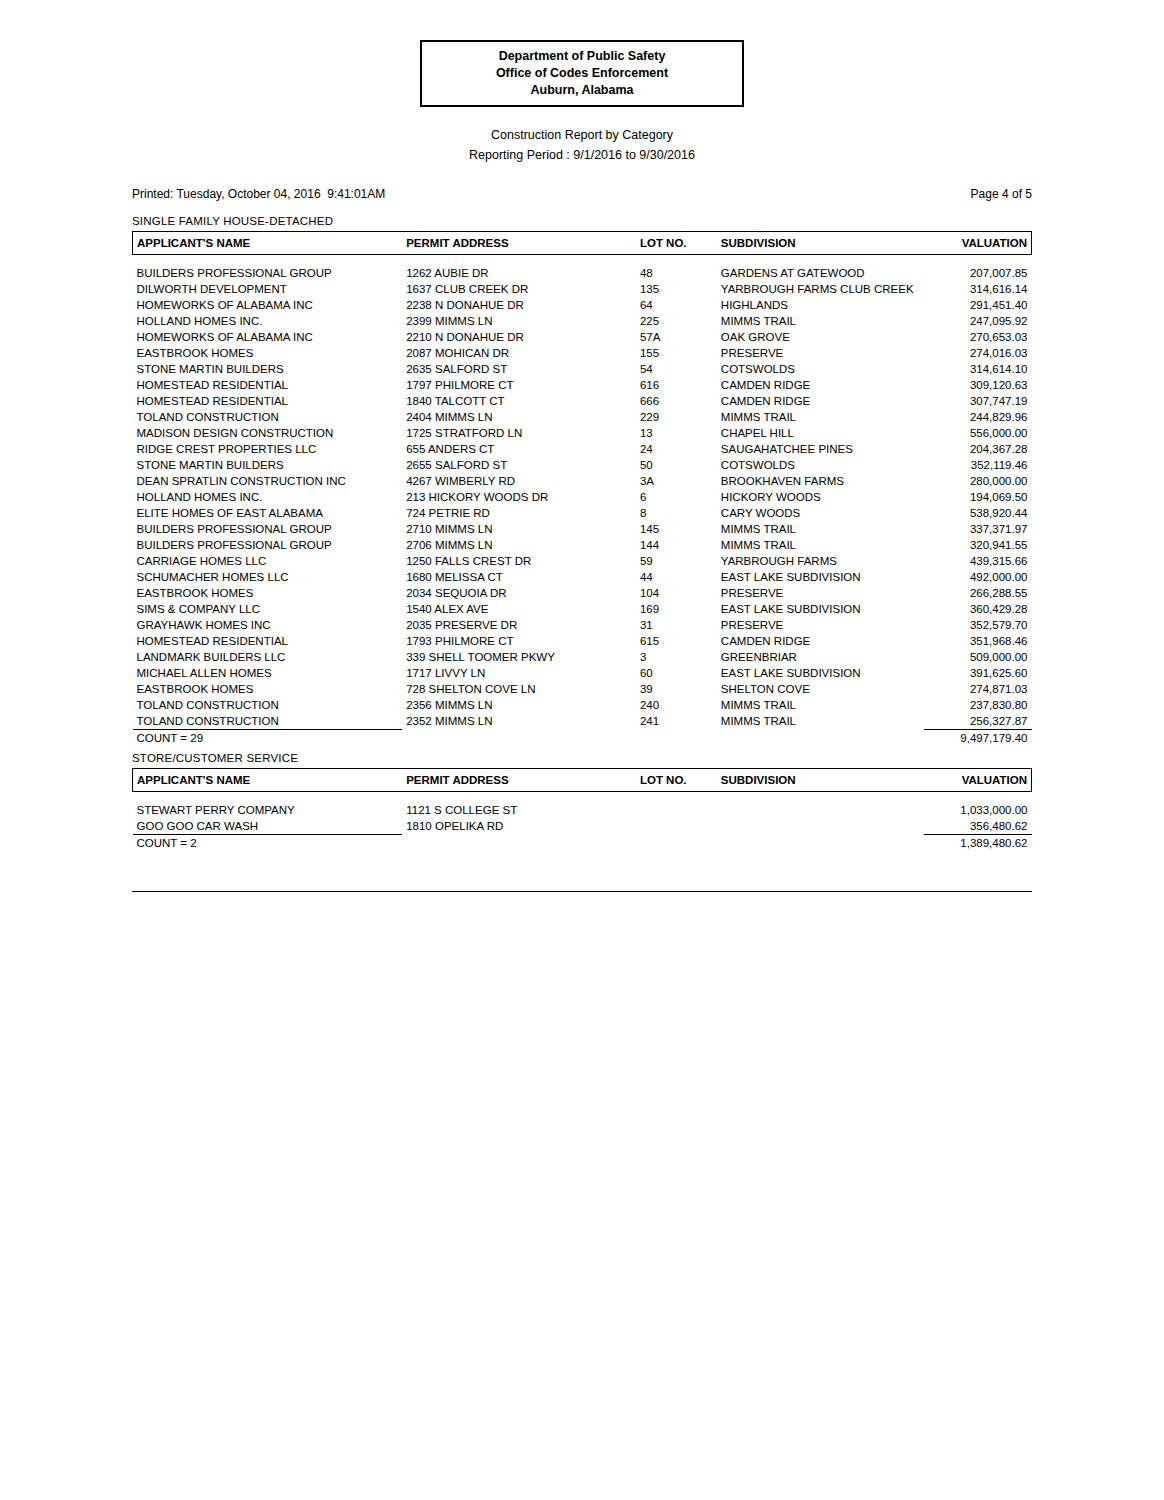Department of Public Safety
Office of Codes Enforcement
Auburn, Alabama
Construction Report by Category
Reporting Period : 9/1/2016 to 9/30/2016
Printed: Tuesday, October 04, 2016 9:41:01AM Page 4 of 5
SINGLE FAMILY HOUSE-DETACHED
| APPLICANT'S NAME | PERMIT ADDRESS | LOT NO. | SUBDIVISION | VALUATION |
| --- | --- | --- | --- | --- |
| BUILDERS PROFESSIONAL GROUP | 1262 AUBIE DR | 48 | GARDENS AT GATEWOOD | 207,007.85 |
| DILWORTH DEVELOPMENT | 1637 CLUB CREEK DR | 135 | YARBROUGH FARMS CLUB CREEK | 314,616.14 |
| HOMEWORKS OF ALABAMA INC | 2238 N DONAHUE DR | 64 | HIGHLANDS | 291,451.40 |
| HOLLAND HOMES INC. | 2399 MIMMS LN | 225 | MIMMS TRAIL | 247,095.92 |
| HOMEWORKS OF ALABAMA INC | 2210 N DONAHUE DR | 57A | OAK GROVE | 270,653.03 |
| EASTBROOK HOMES | 2087 MOHICAN DR | 155 | PRESERVE | 274,016.03 |
| STONE MARTIN BUILDERS | 2635 SALFORD ST | 54 | COTSWOLDS | 314,614.10 |
| HOMESTEAD RESIDENTIAL | 1797 PHILMORE CT | 616 | CAMDEN RIDGE | 309,120.63 |
| HOMESTEAD RESIDENTIAL | 1840 TALCOTT CT | 666 | CAMDEN RIDGE | 307,747.19 |
| TOLAND CONSTRUCTION | 2404 MIMMS LN | 229 | MIMMS TRAIL | 244,829.96 |
| MADISON DESIGN CONSTRUCTION | 1725 STRATFORD LN | 13 | CHAPEL HILL | 556,000.00 |
| RIDGE CREST PROPERTIES LLC | 655 ANDERS CT | 24 | SAUGAHATCHEE PINES | 204,367.28 |
| STONE MARTIN BUILDERS | 2655 SALFORD ST | 50 | COTSWOLDS | 352,119.46 |
| DEAN SPRATLIN CONSTRUCTION INC | 4267 WIMBERLY RD | 3A | BROOKHAVEN FARMS | 280,000.00 |
| HOLLAND HOMES INC. | 213 HICKORY WOODS DR | 6 | HICKORY WOODS | 194,069.50 |
| ELITE HOMES OF EAST ALABAMA | 724 PETRIE RD | 8 | CARY WOODS | 538,920.44 |
| BUILDERS PROFESSIONAL GROUP | 2710 MIMMS LN | 145 | MIMMS TRAIL | 337,371.97 |
| BUILDERS PROFESSIONAL GROUP | 2706 MIMMS LN | 144 | MIMMS TRAIL | 320,941.55 |
| CARRIAGE HOMES LLC | 1250 FALLS CREST DR | 59 | YARBROUGH FARMS | 439,315.66 |
| SCHUMACHER HOMES LLC | 1680 MELISSA CT | 44 | EAST LAKE SUBDIVISION | 492,000.00 |
| EASTBROOK HOMES | 2034 SEQUOIA DR | 104 | PRESERVE | 266,288.55 |
| SIMS & COMPANY LLC | 1540 ALEX AVE | 169 | EAST LAKE SUBDIVISION | 360,429.28 |
| GRAYHAWK HOMES INC | 2035 PRESERVE DR | 31 | PRESERVE | 352,579.70 |
| HOMESTEAD RESIDENTIAL | 1793 PHILMORE CT | 615 | CAMDEN RIDGE | 351,968.46 |
| LANDMARK BUILDERS LLC | 339 SHELL TOOMER PKWY | 3 | GREENBRIAR | 509,000.00 |
| MICHAEL ALLEN HOMES | 1717 LIVVY LN | 60 | EAST LAKE SUBDIVISION | 391,625.60 |
| EASTBROOK HOMES | 728 SHELTON COVE LN | 39 | SHELTON COVE | 274,871.03 |
| TOLAND CONSTRUCTION | 2356 MIMMS LN | 240 | MIMMS TRAIL | 237,830.80 |
| TOLAND CONSTRUCTION | 2352 MIMMS LN | 241 | MIMMS TRAIL | 256,327.87 |
| COUNT = 29 | | | | 9,497,179.40 |
STORE/CUSTOMER SERVICE
| APPLICANT'S NAME | PERMIT ADDRESS | LOT NO. | SUBDIVISION | VALUATION |
| --- | --- | --- | --- | --- |
| STEWART PERRY COMPANY | 1121 S COLLEGE ST | | | 1,033,000.00 |
| GOO GOO CAR WASH | 1810 OPELIKA RD | | | 356,480.62 |
| COUNT = 2 | | | | 1,389,480.62 |